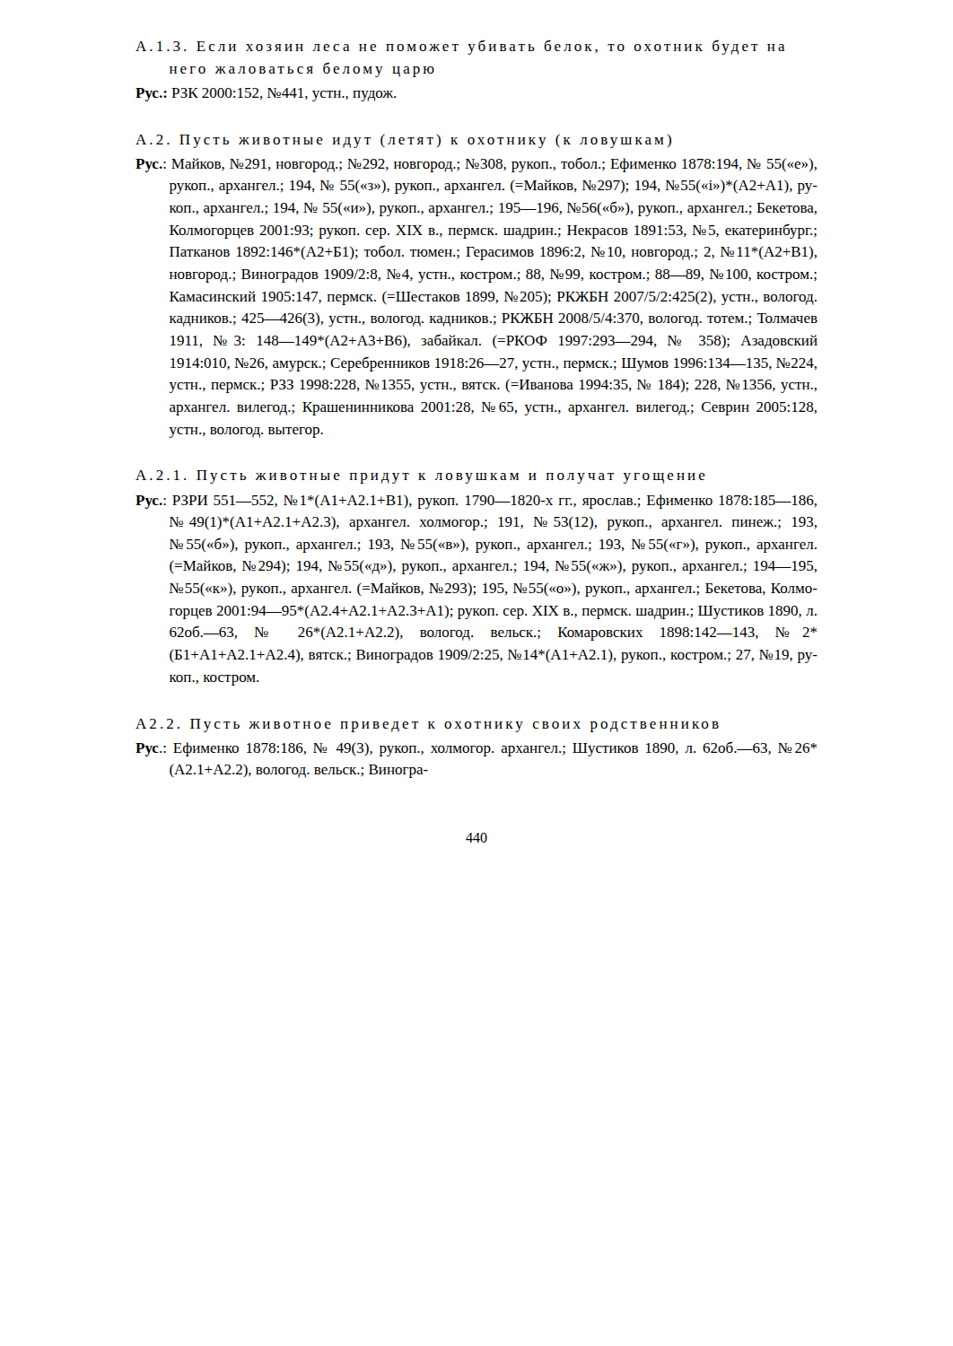А.1.3. Если хозяин леса не поможет убивать белок, то охотник будет на него жаловаться белому царю
Рус.: РЗК 2000:152, №441, устн., пудож.
А.2. Пусть животные идут (летят) к охотнику (к ловушкам)
Рус.: Майков, №291, новгород.; №292, новгород.; №308, рукоп., тобол.; Ефименко 1878:194, № 55(«е»), рукоп., архангел.; 194, № 55(«з»), рукоп., архангел. (=Майков, №297); 194, №55(«i»)*(А2+А1), рукоп., архангел.; 194, № 55(«и»), рукоп., архангел.; 195—196, №56(«б»), рукоп., архангел.; Бекетова, Колмогорцев 2001:93; рукоп. сер. XIX в., пермск. шадрин.; Некрасов 1891:53, №5, екатеринбург.; Патканов 1892:146*(А2+Б1); тобол. тюмен.; Герасимов 1896:2, №10, новгород.; 2, №11*(А2+В1), новгород.; Виноградов 1909/2:8, №4, устн., костром.; 88, №99, костром.; 88—89, №100, костром.; Камасинский 1905:147, пермск. (=Шестаков 1899, №205); РКЖБН 2007/5/2:425(2), устн., вологод. кадников.; 425—426(3), устн., вологод. кадников.; РКЖБН 2008/5/4:370, вологод. тотем.; Толмачев 1911, №3: 148—149*(А2+А3+В6), забайкал. (=РКОФ 1997:293—294, № 358); Азадовский 1914:010, №26, амурск.; Серебренников 1918:26—27, устн., пермск.; Шумов 1996:134—135, №224, устн., пермск.; РЗЗ 1998:228, №1355, устн., вятск. (=Иванова 1994:35, № 184); 228, №1356, устн., архангел. вилегод.; Крашенинникова 2001:28, №65, устн., архангел. вилегод.; Севрин 2005:128, устн., вологод. вытегор.
А.2.1. Пусть животные придут к ловушкам и получат угощение
Рус.: РЗРИ 551—552, №1*(А1+А2.1+В1), рукоп. 1790—1820-х гг., ярослав.; Ефименко 1878:185—186, №49(1)*(А1+А2.1+А2.3), архангел. холмогор.; 191, №53(12), рукоп., архангел. пинеж.; 193, №55(«б»), рукоп., архангел.; 193, №55(«в»), рукоп., архангел.; 193, №55(«г»), рукоп., архангел. (=Майков, №294); 194, №55(«д»), рукоп., архангел.; 194, №55(«ж»), рукоп., архангел.; 194—195, №55(«к»), рукоп., архангел. (=Майков, №293); 195, №55(«о»), рукоп., архангел.; Бекетова, Колмогорцев 2001:94—95*(А2.4+А2.1+А2.3+А1); рукоп. сер. XIX в., пермск. шадрин.; Шустиков 1890, л. 62об.—63, № 26*(А2.1+А2.2), вологод. вельск.; Комаровских 1898:142—143, №2*(Б1+А1+А2.1+А2.4), вятск.; Виноградов 1909/2:25, №14*(А1+А2.1), рукоп., костром.; 27, №19, рукоп., костром.
А2.2. Пусть животное приведет к охотнику своих родственников
Рус.: Ефименко 1878:186, № 49(3), рукоп., холмогор. архангел.; Шустиков 1890, л. 62об.—63, №26*(А2.1+А2.2), вологод. вельск.; Виногра-
440